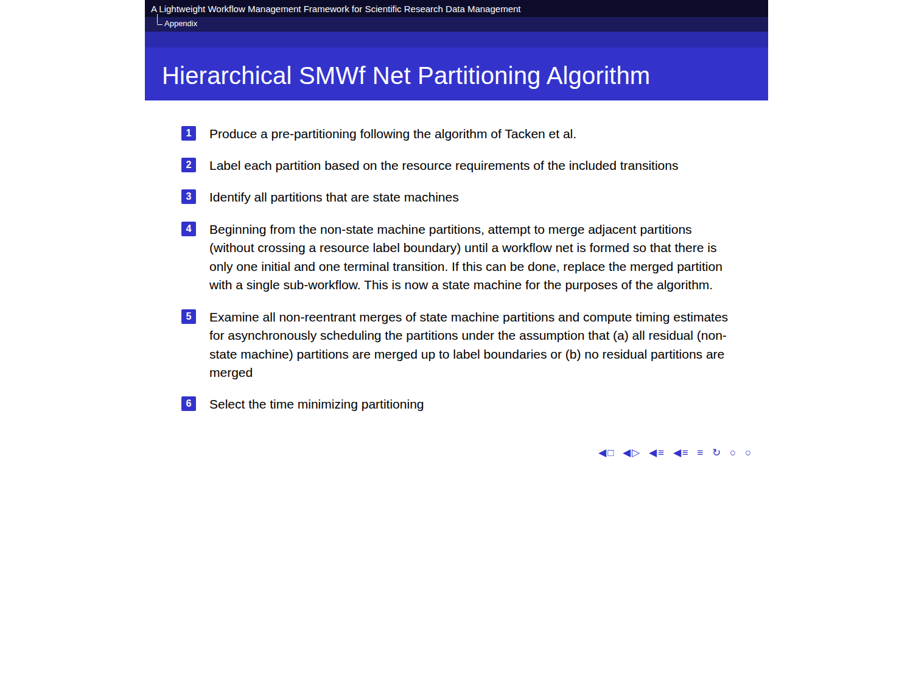A Lightweight Workflow Management Framework for Scientific Research Data Management
Appendix
Hierarchical SMWf Net Partitioning Algorithm
1 Produce a pre-partitioning following the algorithm of Tacken et al.
2 Label each partition based on the resource requirements of the included transitions
3 Identify all partitions that are state machines
4 Beginning from the non-state machine partitions, attempt to merge adjacent partitions (without crossing a resource label boundary) until a workflow net is formed so that there is only one initial and one terminal transition. If this can be done, replace the merged partition with a single sub-workflow. This is now a state machine for the purposes of the algorithm.
5 Examine all non-reentrant merges of state machine partitions and compute timing estimates for asynchronously scheduling the partitions under the assumption that (a) all residual (non-state machine) partitions are merged up to label boundaries or (b) no residual partitions are merged
6 Select the time minimizing partitioning
◀□ ◀▷ ◀≡ ◀≡ ≡ ↻ ○ ○